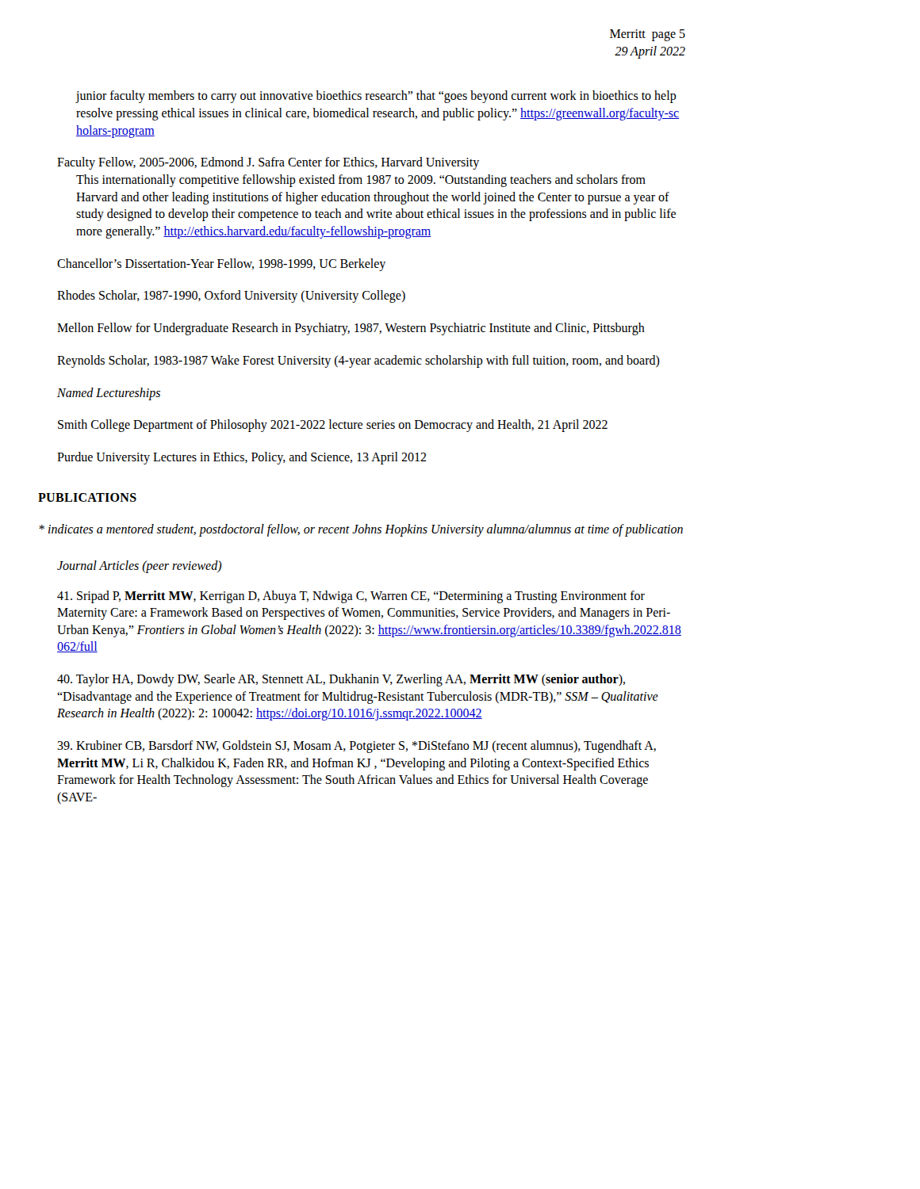Merritt page 5 29 April 2022
junior faculty members to carry out innovative bioethics research” that “goes beyond current work in bioethics to help resolve pressing ethical issues in clinical care, biomedical research, and public policy.” https://greenwall.org/faculty-scholars-program
Faculty Fellow, 2005-2006, Edmond J. Safra Center for Ethics, Harvard University This internationally competitive fellowship existed from 1987 to 2009. “Outstanding teachers and scholars from Harvard and other leading institutions of higher education throughout the world joined the Center to pursue a year of study designed to develop their competence to teach and write about ethical issues in the professions and in public life more generally.” http://ethics.harvard.edu/faculty-fellowship-program
Chancellor’s Dissertation-Year Fellow, 1998-1999, UC Berkeley
Rhodes Scholar, 1987-1990, Oxford University (University College)
Mellon Fellow for Undergraduate Research in Psychiatry, 1987, Western Psychiatric Institute and Clinic, Pittsburgh
Reynolds Scholar, 1983-1987 Wake Forest University (4-year academic scholarship with full tuition, room, and board)
Named Lectureships
Smith College Department of Philosophy 2021-2022 lecture series on Democracy and Health, 21 April 2022
Purdue University Lectures in Ethics, Policy, and Science, 13 April 2012
PUBLICATIONS
* indicates a mentored student, postdoctoral fellow, or recent Johns Hopkins University alumna/alumnus at time of publication
Journal Articles (peer reviewed)
41. Sripad P, Merritt MW, Kerrigan D, Abuya T, Ndwiga C, Warren CE, “Determining a Trusting Environment for Maternity Care: a Framework Based on Perspectives of Women, Communities, Service Providers, and Managers in Peri-Urban Kenya,” Frontiers in Global Women’s Health (2022): 3: https://www.frontiersin.org/articles/10.3389/fgwh.2022.818062/full
40. Taylor HA, Dowdy DW, Searle AR, Stennett AL, Dukhanin V, Zwerling AA, Merritt MW (senior author), “Disadvantage and the Experience of Treatment for Multidrug-Resistant Tuberculosis (MDR-TB),” SSM – Qualitative Research in Health (2022): 2: 100042: https://doi.org/10.1016/j.ssmqr.2022.100042
39. Krubiner CB, Barsdorf NW, Goldstein SJ, Mosam A, Potgieter S, *DiStefano MJ (recent alumnus), Tugendhaft A, Merritt MW, Li R, Chalkidou K, Faden RR, and Hofman KJ , “Developing and Piloting a Context-Specified Ethics Framework for Health Technology Assessment: The South African Values and Ethics for Universal Health Coverage (SAVE-